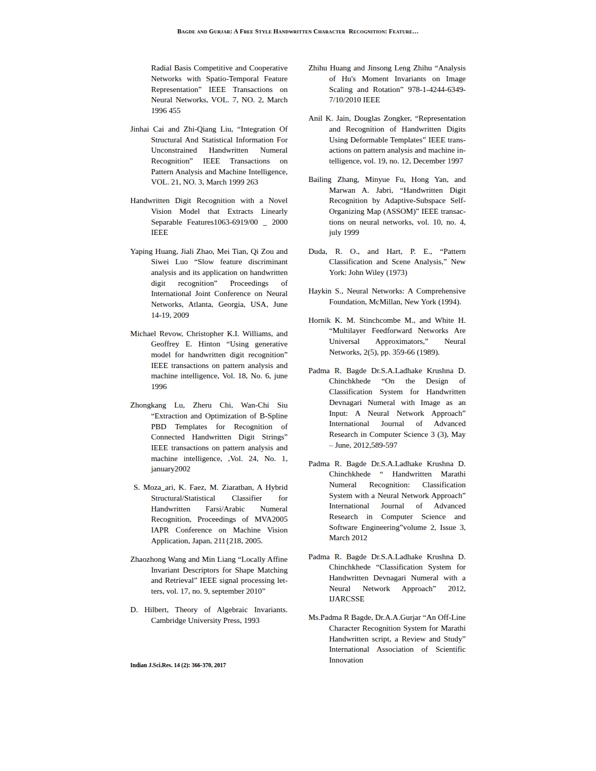Bagde and Gurjar: A Free Style Handwritten Character Recognition: Feature…
Radial Basis Competitive and Cooperative Networks with Spatio-Temporal Feature Representation” IEEE Transactions on Neural Networks, VOL. 7, NO. 2, March 1996 455
Jinhai Cai and Zhi-Qiang Liu, “Integration Of Structural And Statistical Information For Unconstrained Handwritten Numeral Recognition” IEEE Transactions on Pattern Analysis and Machine Intelligence, VOL. 21, NO. 3, March 1999 263
Handwritten Digit Recognition with a Novel Vision Model that Extracts Linearly Separable Features1063-6919/00 _ 2000 IEEE
Yaping Huang, Jiali Zhao, Mei Tian, Qi Zou and Siwei Luo “Slow feature discriminant analysis and its application on handwritten digit recognition” Proceedings of International Joint Conference on Neural Networks, Atlanta, Georgia, USA, June 14-19, 2009
Michael Revow, Christopher K.I. Williams, and Geoffrey E. Hinton “Using generative model for handwritten digit recognition” IEEE transactions on pattern analysis and machine intelligence, Vol. 18, No. 6, june 1996
Zhongkang Lu, Zheru Chi, Wan-Chi Siu “Extraction and Optimization of B-Spline PBD Templates for Recognition of Connected Handwritten Digit Strings” IEEE transactions on pattern analysis and machine intelligence, ,Vol. 24, No. 1, january2002
S. Moza_ari, K. Faez, M. Ziaratban, A Hybrid Structural/Statistical Classifier for Handwritten Farsi/Arabic Numeral Recognition, Proceedings of MVA2005 IAPR Conference on Machine Vision Application, Japan, 211{218, 2005.
Zhaozhong Wang and Min Liang “Locally Affine Invariant Descriptors for Shape Matching and Retrieval” IEEE signal processing letters, vol. 17, no. 9, september 2010”
D. Hilbert, Theory of Algebraic Invariants. Cambridge University Press, 1993
Zhihu Huang and Jinsong Leng Zhihu “Analysis of Hu's Moment Invariants on Image Scaling and Rotation” 978-1-4244-6349-7/10/2010 IEEE
Anil K. Jain, Douglas Zongker, “Representation and Recognition of Handwritten Digits Using Deformable Templates” IEEE transactions on pattern analysis and machine intelligence, vol. 19, no. 12, December 1997
Bailing Zhang, Minyue Fu, Hong Yan, and Marwan A. Jabri, “Handwritten Digit Recognition by Adaptive-Subspace Self-Organizing Map (ASSOM)” IEEE transactions on neural networks, vol. 10, no. 4, july 1999
Duda, R. O., and Hart, P. E., “Pattern Classification and Scene Analysis,” New York: John Wiley (1973)
Haykin S., Neural Networks: A Comprehensive Foundation, McMillan, New York (1994).
Hornik K. M. Stinchcombe M., and White H. “Multilayer Feedforward Networks Are Universal Approximators,” Neural Networks, 2(5), pp. 359-66 (1989).
Padma R. Bagde Dr.S.A.Ladhake Krushna D. Chinchkhede “On the Design of Classification System for Handwritten Devnagari Numeral with Image as an Input: A Neural Network Approach” International Journal of Advanced Research in Computer Science 3 (3), May – June, 2012,589-597
Padma R. Bagde Dr.S.A.Ladhake Krushna D. Chinchkhede “ Handwritten Marathi Numeral Recognition: Classification System with a Neural Network Approach” International Journal of Advanced Research in Computer Science and Software Engineering”volume 2, Issue 3, March 2012
Padma R. Bagde Dr.S.A.Ladhake Krushna D. Chinchkhede “Classification System for Handwritten Devnagari Numeral with a Neural Network Approach” 2012, IJARCSSE
Ms.Padma R Bagde, Dr.A.A.Gurjar “An Off-Line Character Recognition System for Marathi Handwritten script, a Review and Study” International Association of Scientific Innovation
Indian J.Sci.Res. 14 (2): 366-370, 2017